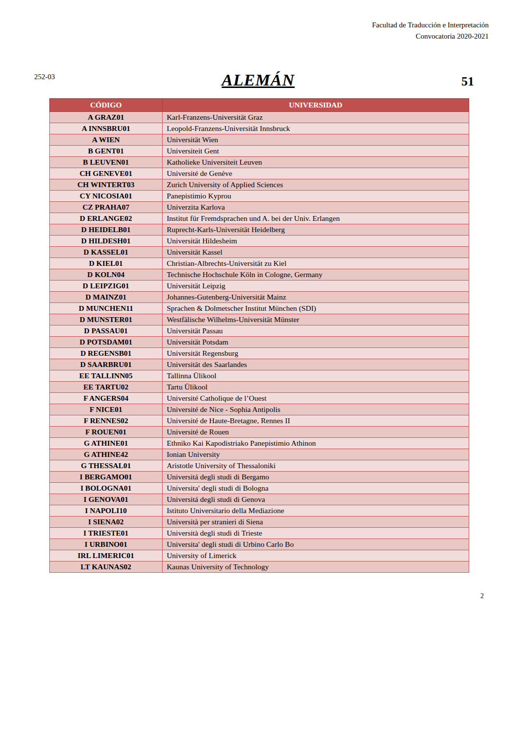Facultad de Traducción e Interpretación
Convocatoria 2020-2021
252-03
ALEMÁN
51
| CÓDIGO | UNIVERSIDAD |
| --- | --- |
| A GRAZ01 | Karl-Franzens-Universität Graz |
| A INNSBRU01 | Leopold-Franzens-Universität Innsbruck |
| A WIEN | Universität Wien |
| B GENT01 | Universiteit Gent |
| B LEUVEN01 | Katholieke Universiteit Leuven |
| CH GENEVE01 | Université de Genève |
| CH WINTERT03 | Zurich University of Applied Sciences |
| CY NICOSIA01 | Panepistimio Kyprou |
| CZ PRAHA07 | Univerzita Karlova |
| D ERLANGE02 | Institut für Fremdsprachen und A. bei der Univ. Erlangen |
| D HEIDELB01 | Ruprecht-Karls-Universität Heidelberg |
| D HILDESH01 | Universität Hildesheim |
| D KASSEL01 | Universität Kassel |
| D KIEL01 | Christian-Albrechts-Universität zu Kiel |
| D KOLN04 | Technische Hochschule Köln in Cologne, Germany |
| D LEIPZIG01 | Universität Leipzig |
| D MAINZ01 | Johannes-Gutenberg-Universität Mainz |
| D MUNCHEN11 | Sprachen & Dolmetscher Institut München (SDI) |
| D MUNSTER01 | Westfälische Wilhelms-Universität Münster |
| D PASSAU01 | Universität Passau |
| D POTSDAM01 | Universität Potsdam |
| D REGENSB01 | Universität Regensburg |
| D SAARBRU01 | Universität des Saarlandes |
| EE TALLINN05 | Tallinna Ülikool |
| EE TARTU02 | Tartu Ülikool |
| F ANGERS04 | Université Catholique de l’Ouest |
| F NICE01 | Université de Nice - Sophia Antipolis |
| F RENNES02 | Université de Haute-Bretagne, Rennes II |
| F ROUEN01 | Université de Rouen |
| G ATHINE01 | Ethniko Kai Kapodistriako Panepistimio Athinon |
| G ATHINE42 | Ionian University |
| G THESSAL01 | Aristotle University of Thessaloniki |
| I BERGAMO01 | Universitá degli studi di Bergamo |
| I BOLOGNA01 | Universita' degli studi di Bologna |
| I GENOVA01 | Universitá degli studi di Genova |
| I NAPOLI10 | Istituto Universitario della Mediazione |
| I SIENA02 | Università per stranieri di Siena |
| I TRIESTE01 | Università degli studi di Trieste |
| I URBINO01 | Universita' degli studi di Urbino Carlo Bo |
| IRL LIMERIC01 | University of Limerick |
| LT KAUNAS02 | Kaunas University of Technology |
2